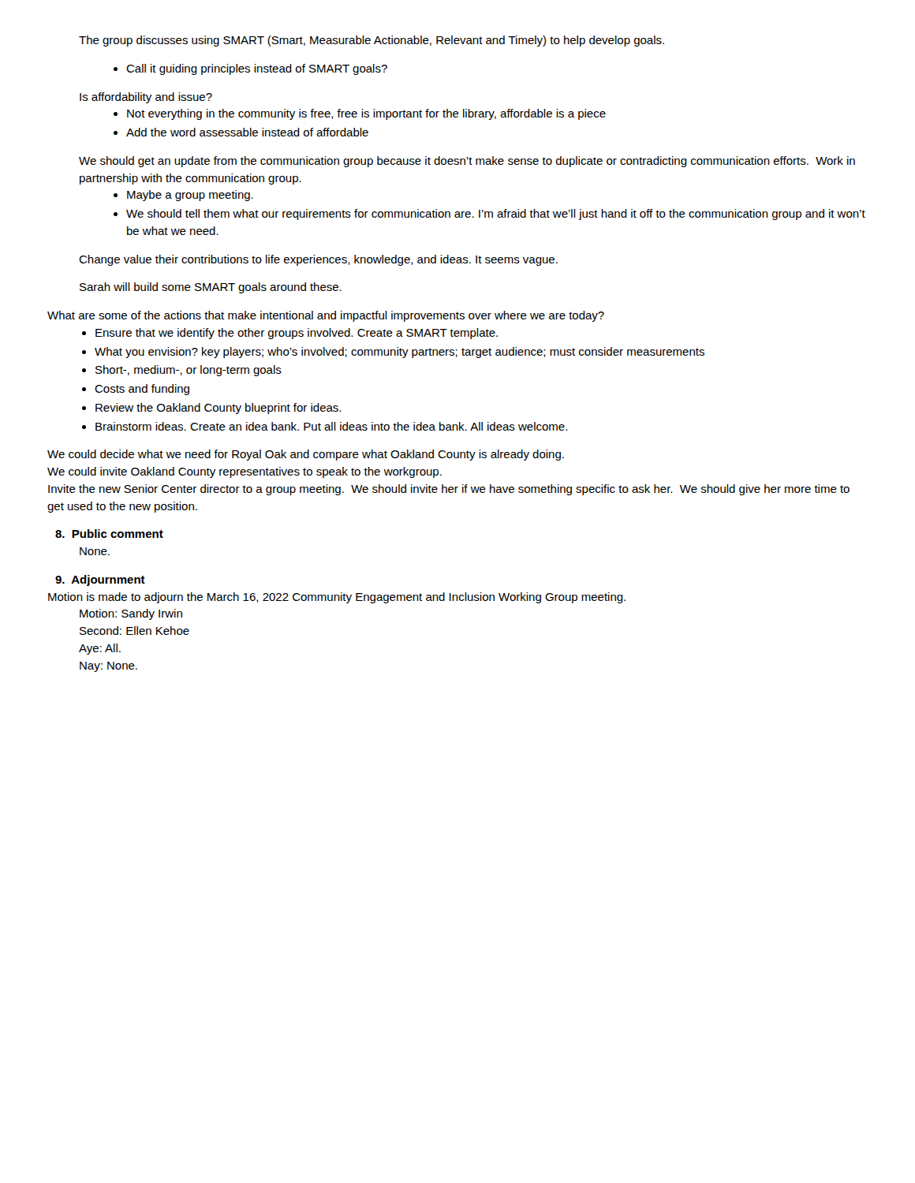The group discusses using SMART (Smart, Measurable Actionable, Relevant and Timely) to help develop goals.
Call it guiding principles instead of SMART goals?
Is affordability and issue?
Not everything in the community is free, free is important for the library, affordable is a piece
Add the word assessable instead of affordable
We should get an update from the communication group because it doesn’t make sense to duplicate or contradicting communication efforts. Work in partnership with the communication group.
Maybe a group meeting.
We should tell them what our requirements for communication are. I’m afraid that we’ll just hand it off to the communication group and it won’t be what we need.
Change value their contributions to life experiences, knowledge, and ideas. It seems vague.
Sarah will build some SMART goals around these.
What are some of the actions that make intentional and impactful improvements over where we are today?
Ensure that we identify the other groups involved. Create a SMART template.
What you envision? key players; who’s involved; community partners; target audience; must consider measurements
Short-, medium-, or long-term goals
Costs and funding
Review the Oakland County blueprint for ideas.
Brainstorm ideas. Create an idea bank. Put all ideas into the idea bank. All ideas welcome.
We could decide what we need for Royal Oak and compare what Oakland County is already doing.
We could invite Oakland County representatives to speak to the workgroup.
Invite the new Senior Center director to a group meeting. We should invite her if we have something specific to ask her. We should give her more time to get used to the new position.
8. Public comment
None.
9. Adjournment
Motion is made to adjourn the March 16, 2022 Community Engagement and Inclusion Working Group meeting.
Motion: Sandy Irwin
Second: Ellen Kehoe
Aye: All.
Nay: None.